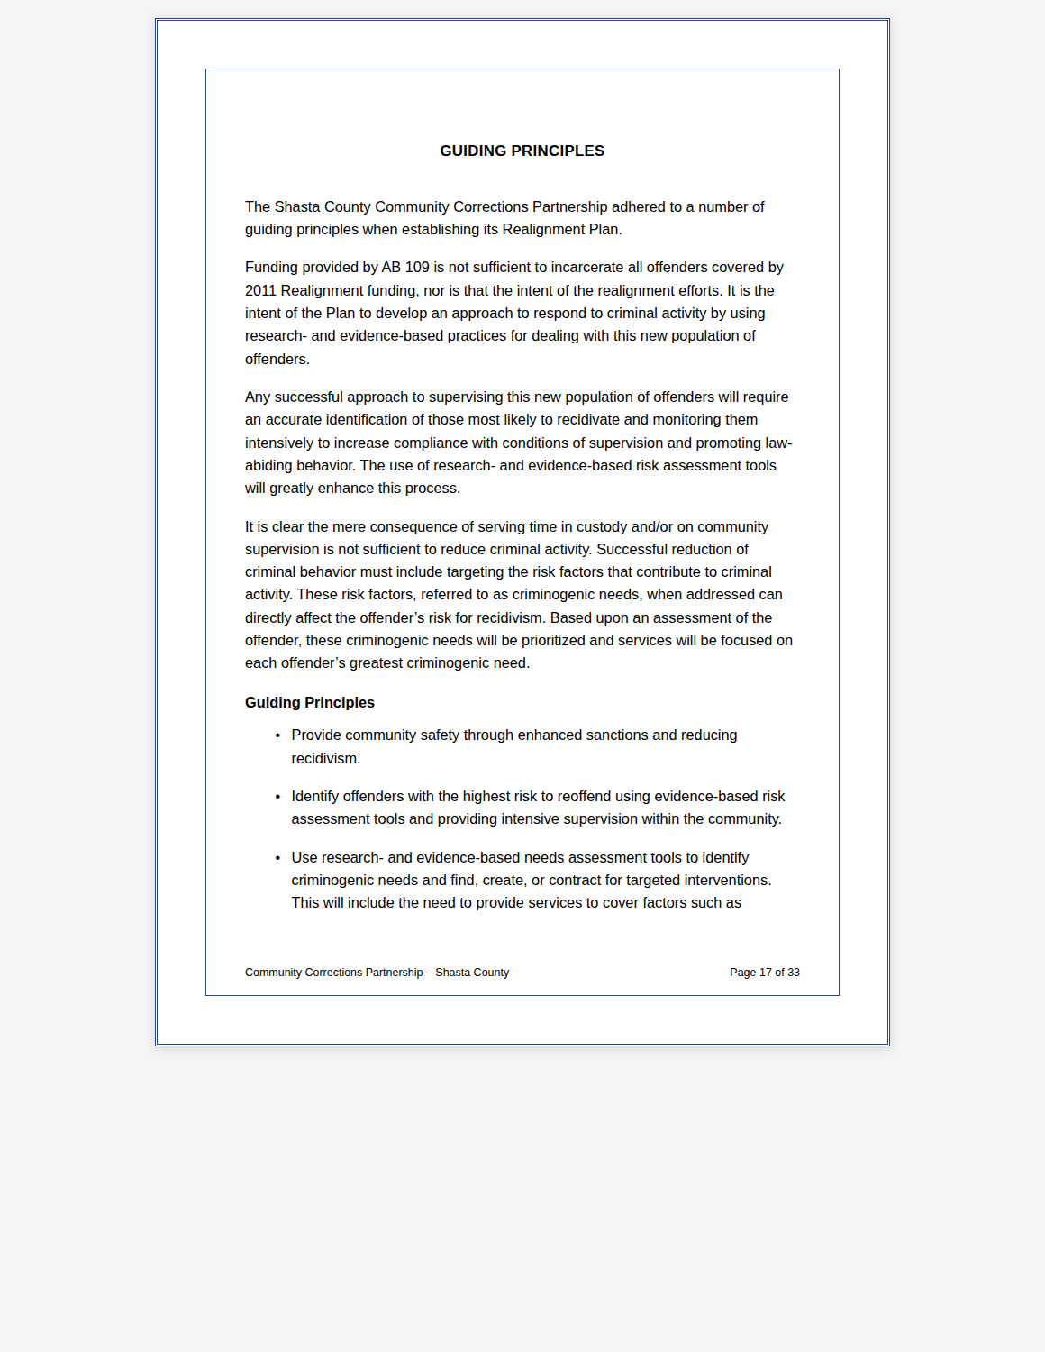GUIDING PRINCIPLES
The Shasta County Community Corrections Partnership adhered to a number of guiding principles when establishing its Realignment Plan.
Funding provided by AB 109 is not sufficient to incarcerate all offenders covered by 2011 Realignment funding, nor is that the intent of the realignment efforts. It is the intent of the Plan to develop an approach to respond to criminal activity by using research- and evidence-based practices for dealing with this new population of offenders.
Any successful approach to supervising this new population of offenders will require an accurate identification of those most likely to recidivate and monitoring them intensively to increase compliance with conditions of supervision and promoting law-abiding behavior. The use of research- and evidence-based risk assessment tools will greatly enhance this process.
It is clear the mere consequence of serving time in custody and/or on community supervision is not sufficient to reduce criminal activity. Successful reduction of criminal behavior must include targeting the risk factors that contribute to criminal activity. These risk factors, referred to as criminogenic needs, when addressed can directly affect the offender’s risk for recidivism. Based upon an assessment of the offender, these criminogenic needs will be prioritized and services will be focused on each offender’s greatest criminogenic need.
Guiding Principles
Provide community safety through enhanced sanctions and reducing recidivism.
Identify offenders with the highest risk to reoffend using evidence-based risk assessment tools and providing intensive supervision within the community.
Use research- and evidence-based needs assessment tools to identify criminogenic needs and find, create, or contract for targeted interventions. This will include the need to provide services to cover factors such as
Community Corrections Partnership – Shasta County Page 17 of 33